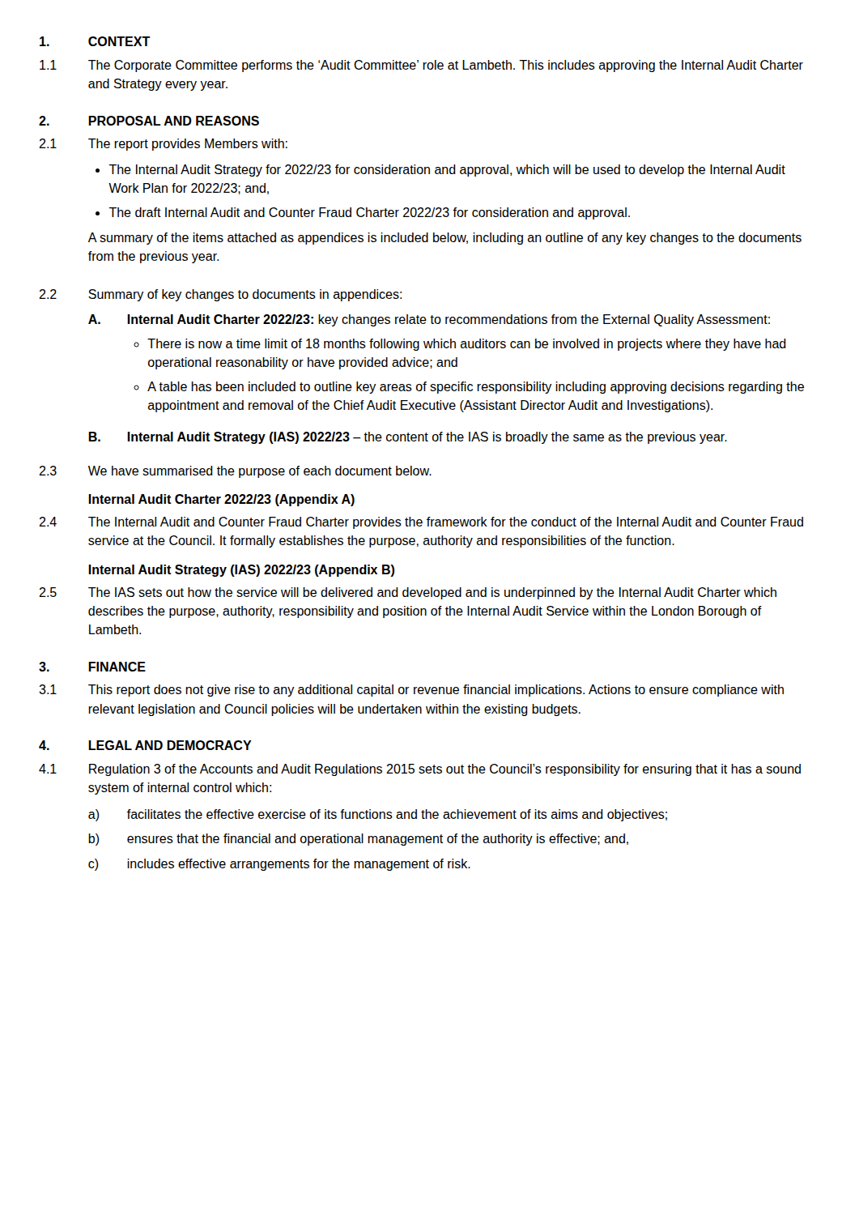1.
Context
1.1
The Corporate Committee performs the ‘Audit Committee’ role at Lambeth. This includes approving the Internal Audit Charter and Strategy every year.
2.
Proposal and Reasons
2.1
The report provides Members with:
The Internal Audit Strategy for 2022/23 for consideration and approval, which will be used to develop the Internal Audit Work Plan for 2022/23; and,
The draft Internal Audit and Counter Fraud Charter 2022/23 for consideration and approval.
A summary of the items attached as appendices is included below, including an outline of any key changes to the documents from the previous year.
2.2
Summary of key changes to documents in appendices:
A.
Internal Audit Charter 2022/23: key changes relate to recommendations from the External Quality Assessment:
There is now a time limit of 18 months following which auditors can be involved in projects where they have had operational reasonability or have provided advice; and
A table has been included to outline key areas of specific responsibility including approving decisions regarding the appointment and removal of the Chief Audit Executive (Assistant Director Audit and Investigations).
B.
Internal Audit Strategy (IAS) 2022/23 – the content of the IAS is broadly the same as the previous year.
2.3
We have summarised the purpose of each document below.
Internal Audit Charter 2022/23 (Appendix A)
2.4
The Internal Audit and Counter Fraud Charter provides the framework for the conduct of the Internal Audit and Counter Fraud service at the Council. It formally establishes the purpose, authority and responsibilities of the function.
Internal Audit Strategy (IAS) 2022/23 (Appendix B)
2.5
The IAS sets out how the service will be delivered and developed and is underpinned by the Internal Audit Charter which describes the purpose, authority, responsibility and position of the Internal Audit Service within the London Borough of Lambeth.
3.
Finance
3.1
This report does not give rise to any additional capital or revenue financial implications. Actions to ensure compliance with relevant legislation and Council policies will be undertaken within the existing budgets.
4.
Legal and Democracy
4.1
Regulation 3 of the Accounts and Audit Regulations 2015 sets out the Council’s responsibility for ensuring that it has a sound system of internal control which:
a)
facilitates the effective exercise of its functions and the achievement of its aims and objectives;
b)
ensures that the financial and operational management of the authority is effective; and,
c)
includes effective arrangements for the management of risk.